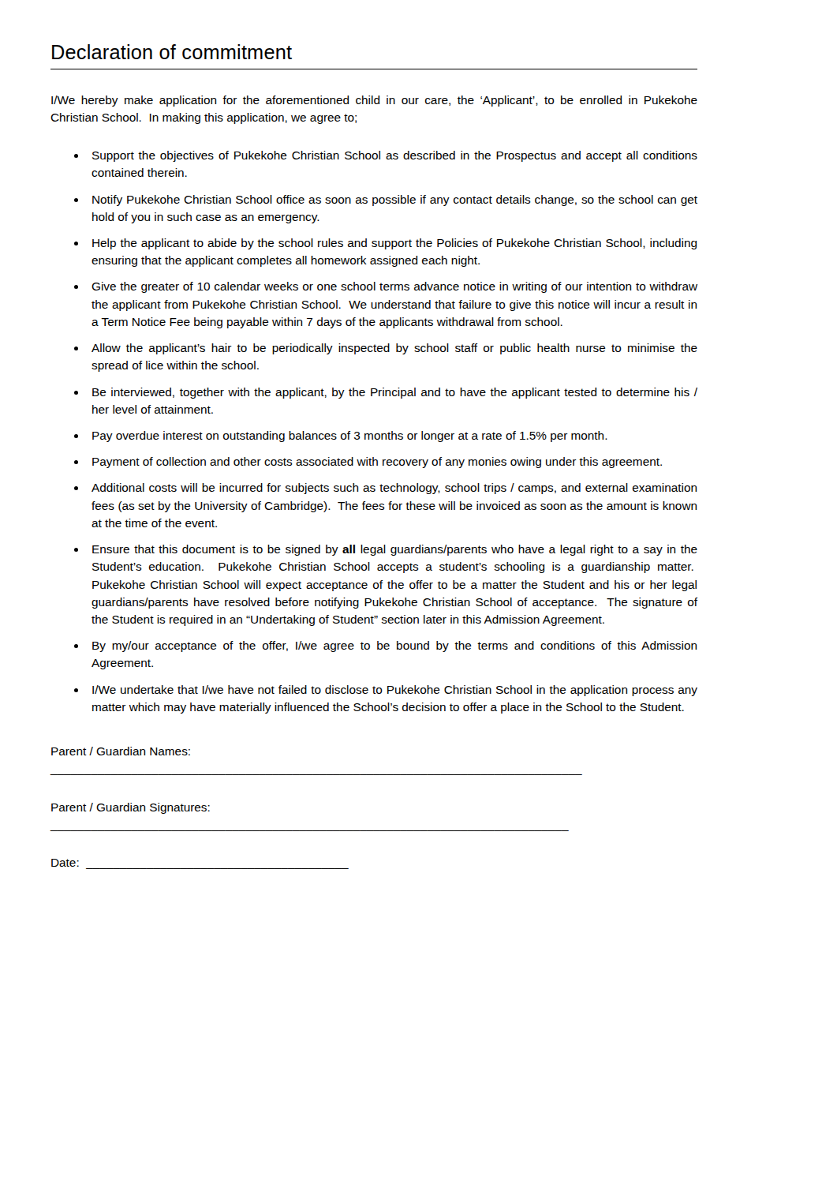Declaration of commitment
I/We hereby make application for the aforementioned child in our care, the ‘Applicant’, to be enrolled in Pukekohe Christian School. In making this application, we agree to;
Support the objectives of Pukekohe Christian School as described in the Prospectus and accept all conditions contained therein.
Notify Pukekohe Christian School office as soon as possible if any contact details change, so the school can get hold of you in such case as an emergency.
Help the applicant to abide by the school rules and support the Policies of Pukekohe Christian School, including ensuring that the applicant completes all homework assigned each night.
Give the greater of 10 calendar weeks or one school terms advance notice in writing of our intention to withdraw the applicant from Pukekohe Christian School. We understand that failure to give this notice will incur a result in a Term Notice Fee being payable within 7 days of the applicants withdrawal from school.
Allow the applicant’s hair to be periodically inspected by school staff or public health nurse to minimise the spread of lice within the school.
Be interviewed, together with the applicant, by the Principal and to have the applicant tested to determine his / her level of attainment.
Pay overdue interest on outstanding balances of 3 months or longer at a rate of 1.5% per month.
Payment of collection and other costs associated with recovery of any monies owing under this agreement.
Additional costs will be incurred for subjects such as technology, school trips / camps, and external examination fees (as set by the University of Cambridge). The fees for these will be invoiced as soon as the amount is known at the time of the event.
Ensure that this document is to be signed by all legal guardians/parents who have a legal right to a say in the Student’s education. Pukekohe Christian School accepts a student’s schooling is a guardianship matter. Pukekohe Christian School will expect acceptance of the offer to be a matter the Student and his or her legal guardians/parents have resolved before notifying Pukekohe Christian School of acceptance. The signature of the Student is required in an “Undertaking of Student” section later in this Admission Agreement.
By my/our acceptance of the offer, I/we agree to be bound by the terms and conditions of this Admission Agreement.
I/We undertake that I/we have not failed to disclose to Pukekohe Christian School in the application process any matter which may have materially influenced the School’s decision to offer a place in the School to the Student.
Parent / Guardian Names: _______________________________________________________________________________
Parent / Guardian Signatures: _____________________________________________________________________________
Date: _______________________________________